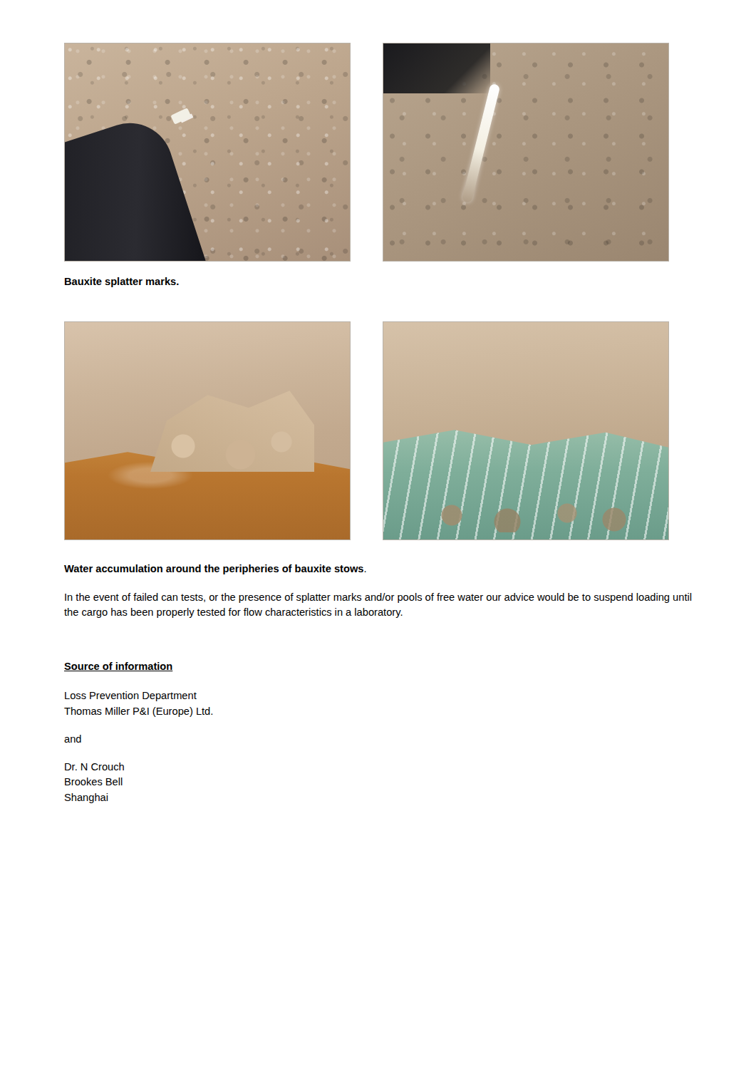Bauxite splatter marks.
Water accumulation around the peripheries of bauxite stows.
In the event of failed can tests, or the presence of splatter marks and/or pools of free water our advice would be to suspend loading until the cargo has been properly tested for flow characteristics in a laboratory.
Source of information
Loss Prevention Department
Thomas Miller P&I (Europe) Ltd.
and
Dr. N Crouch
Brookes Bell
Shanghai